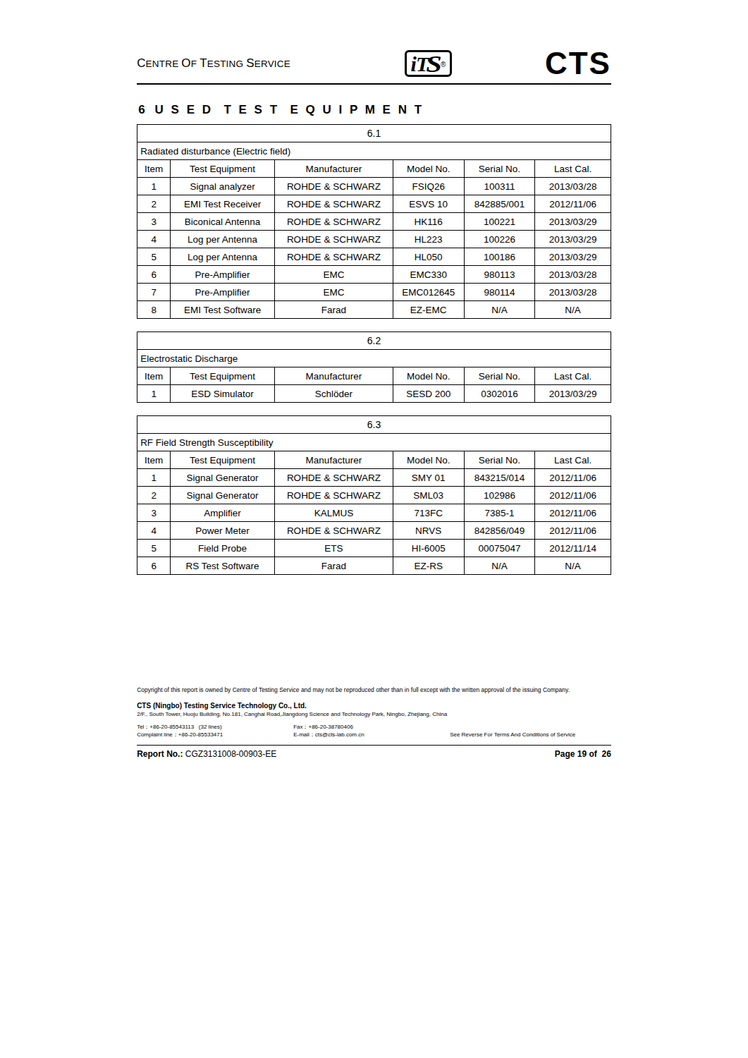CENTRE OF TESTING SERVICE
iTS®
CTS
6 U S E D T E S T E Q U I P M E N T
| 6.1 |
| Radiated disturbance (Electric field) |
| Item | Test Equipment | Manufacturer | Model No. | Serial No. | Last Cal. |
| 1 | Signal analyzer | ROHDE & SCHWARZ | FSIQ26 | 100311 | 2013/03/28 |
| 2 | EMI Test Receiver | ROHDE & SCHWARZ | ESVS 10 | 842885/001 | 2012/11/06 |
| 3 | Biconical Antenna | ROHDE & SCHWARZ | HK116 | 100221 | 2013/03/29 |
| 4 | Log per Antenna | ROHDE & SCHWARZ | HL223 | 100226 | 2013/03/29 |
| 5 | Log per Antenna | ROHDE & SCHWARZ | HL050 | 100186 | 2013/03/29 |
| 6 | Pre-Amplifier | EMC | EMC330 | 980113 | 2013/03/28 |
| 7 | Pre-Amplifier | EMC | EMC012645 | 980114 | 2013/03/28 |
| 8 | EMI Test Software | Farad | EZ-EMC | N/A | N/A |
| 6.2 |
| Electrostatic Discharge |
| Item | Test Equipment | Manufacturer | Model No. | Serial No. | Last Cal. |
| 1 | ESD Simulator | Schlöder | SESD 200 | 0302016 | 2013/03/29 |
| 6.3 |
| RF Field Strength Susceptibility |
| Item | Test Equipment | Manufacturer | Model No. | Serial No. | Last Cal. |
| 1 | Signal Generator | ROHDE & SCHWARZ | SMY 01 | 843215/014 | 2012/11/06 |
| 2 | Signal Generator | ROHDE & SCHWARZ | SML03 | 102986 | 2012/11/06 |
| 3 | Amplifier | KALMUS | 713FC | 7385-1 | 2012/11/06 |
| 4 | Power Meter | ROHDE & SCHWARZ | NRVS | 842856/049 | 2012/11/06 |
| 5 | Field Probe | ETS | HI-6005 | 00075047 | 2012/11/14 |
| 6 | RS Test Software | Farad | EZ-RS | N/A | N/A |
Copyright of this report is owned by Centre of Testing Service and may not be reproduced other than in full except with the written approval of the issuing Company.
CTS (Ningbo) Testing Service Technology Co., Ltd.
2/F., South Tower, Huoju Building, No.181, Canghai Road,Jiangdong Science and Technology Park, Ningbo, Zhejiang, China
Tel：+86-20-85543113 (32 lines)
Fax：+86-20-38780406
Complaint line：+86-20-85533471
E-mail：cts@cts-lab.com.cn
See Reverse For Terms And Conditions of Service
Report No.: CGZ3131008-00903-EE
Page 19 of 26